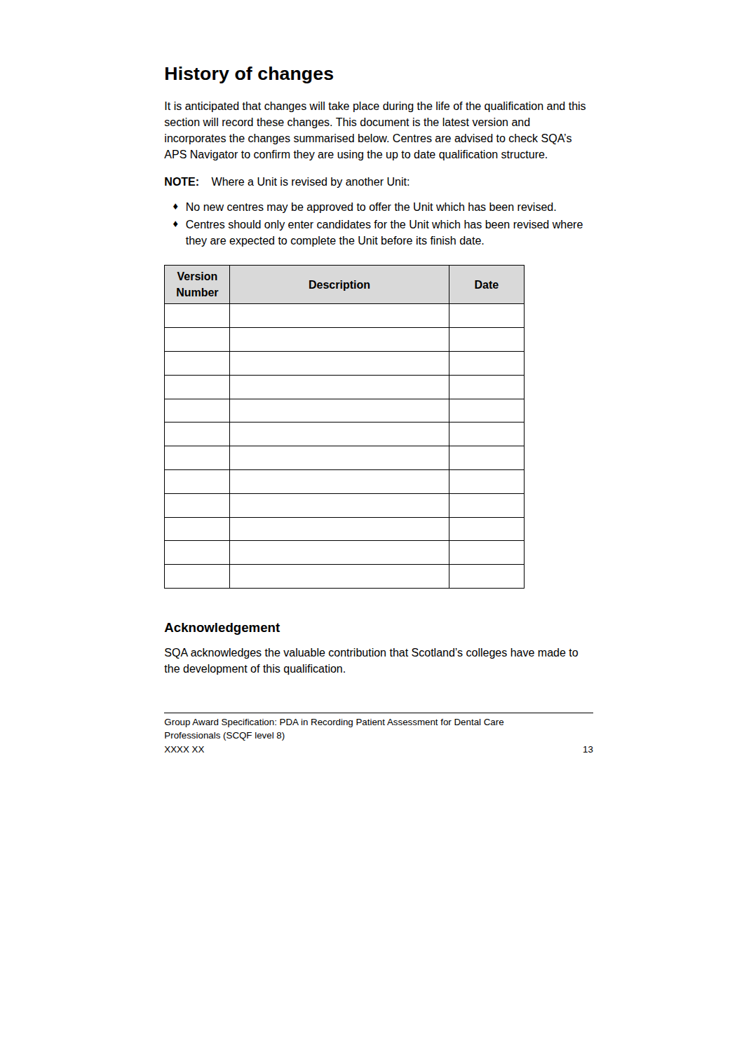History of changes
It is anticipated that changes will take place during the life of the qualification and this section will record these changes. This document is the latest version and incorporates the changes summarised below. Centres are advised to check SQA’s APS Navigator to confirm they are using the up to date qualification structure.
NOTE: Where a Unit is revised by another Unit:
No new centres may be approved to offer the Unit which has been revised.
Centres should only enter candidates for the Unit which has been revised where they are expected to complete the Unit before its finish date.
| Version Number | Description | Date |
| --- | --- | --- |
Acknowledgement
SQA acknowledges the valuable contribution that Scotland’s colleges have made to the development of this qualification.
Group Award Specification: PDA in Recording Patient Assessment for Dental Care Professionals (SCQF level 8)
XXXX XX 13